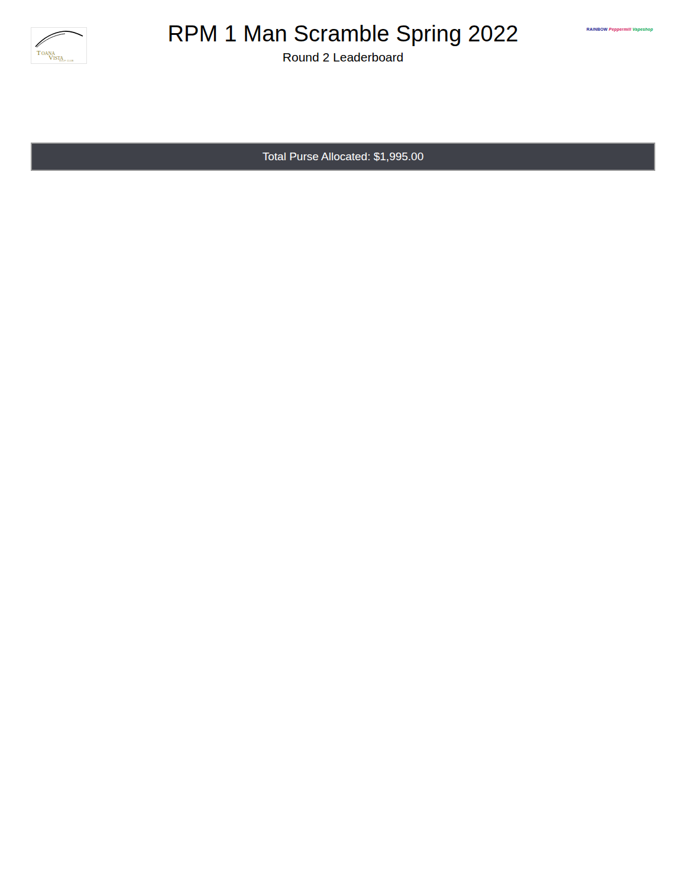T OANA V ISTA GOLF CLUB
RAINBOW Peppermill Vapeshop
RPM 1 Man Scramble Spring 2022
Round 2 Leaderboard
Total Purse Allocated: $1,995.00